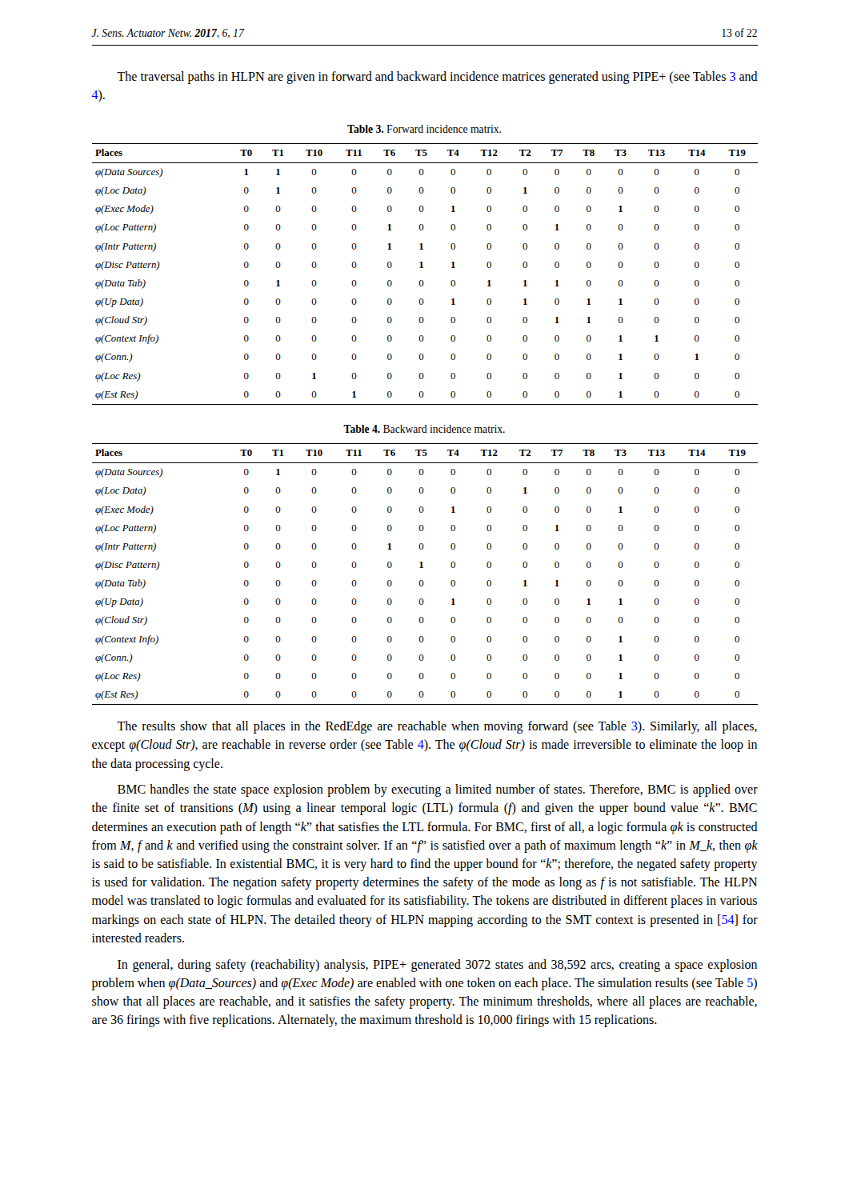J. Sens. Actuator Netw. 2017, 6, 17 13 of 22
The traversal paths in HLPN are given in forward and backward incidence matrices generated using PIPE+ (see Tables 3 and 4).
Table 3. Forward incidence matrix.
| Places | T0 | T1 | T10 | T11 | T6 | T5 | T4 | T12 | T2 | T7 | T8 | T3 | T13 | T14 | T19 |
| --- | --- | --- | --- | --- | --- | --- | --- | --- | --- | --- | --- | --- | --- | --- | --- |
| φ(Data Sources) | 1 | 1 | 0 | 0 | 0 | 0 | 0 | 0 | 0 | 0 | 0 | 0 | 0 | 0 | 0 |
| φ(Loc Data) | 0 | 1 | 0 | 0 | 0 | 0 | 0 | 0 | 1 | 0 | 0 | 0 | 0 | 0 | 0 |
| φ(Exec Mode) | 0 | 0 | 0 | 0 | 0 | 0 | 1 | 0 | 0 | 0 | 0 | 1 | 0 | 0 | 0 |
| φ(Loc Pattern) | 0 | 0 | 0 | 0 | 1 | 0 | 0 | 0 | 0 | 1 | 0 | 0 | 0 | 0 | 0 |
| φ(Intr Pattern) | 0 | 0 | 0 | 0 | 1 | 1 | 0 | 0 | 0 | 0 | 0 | 0 | 0 | 0 | 0 |
| φ(Disc Pattern) | 0 | 0 | 0 | 0 | 0 | 1 | 1 | 0 | 0 | 0 | 0 | 0 | 0 | 0 | 0 |
| φ(Data Tab) | 0 | 1 | 0 | 0 | 0 | 0 | 0 | 1 | 1 | 1 | 0 | 0 | 0 | 0 | 0 |
| φ(Up Data) | 0 | 0 | 0 | 0 | 0 | 0 | 1 | 0 | 1 | 0 | 1 | 1 | 0 | 0 | 0 |
| φ(Cloud Str) | 0 | 0 | 0 | 0 | 0 | 0 | 0 | 0 | 0 | 1 | 1 | 0 | 0 | 0 | 0 |
| φ(Context Info) | 0 | 0 | 0 | 0 | 0 | 0 | 0 | 0 | 0 | 0 | 0 | 1 | 1 | 0 | 0 |
| φ(Conn.) | 0 | 0 | 0 | 0 | 0 | 0 | 0 | 0 | 0 | 0 | 0 | 1 | 0 | 1 | 0 |
| φ(Loc Res) | 0 | 0 | 1 | 0 | 0 | 0 | 0 | 0 | 0 | 0 | 0 | 1 | 0 | 0 | 0 |
| φ(Est Res) | 0 | 0 | 0 | 1 | 0 | 0 | 0 | 0 | 0 | 0 | 0 | 1 | 0 | 0 | 0 |
Table 4. Backward incidence matrix.
| Places | T0 | T1 | T10 | T11 | T6 | T5 | T4 | T12 | T2 | T7 | T8 | T3 | T13 | T14 | T19 |
| --- | --- | --- | --- | --- | --- | --- | --- | --- | --- | --- | --- | --- | --- | --- | --- |
| φ(Data Sources) | 0 | 1 | 0 | 0 | 0 | 0 | 0 | 0 | 0 | 0 | 0 | 0 | 0 | 0 | 0 |
| φ(Loc Data) | 0 | 0 | 0 | 0 | 0 | 0 | 0 | 0 | 1 | 0 | 0 | 0 | 0 | 0 | 0 |
| φ(Exec Mode) | 0 | 0 | 0 | 0 | 0 | 0 | 1 | 0 | 0 | 0 | 0 | 1 | 0 | 0 | 0 |
| φ(Loc Pattern) | 0 | 0 | 0 | 0 | 0 | 0 | 0 | 0 | 0 | 1 | 0 | 0 | 0 | 0 | 0 |
| φ(Intr Pattern) | 0 | 0 | 0 | 0 | 1 | 0 | 0 | 0 | 0 | 0 | 0 | 0 | 0 | 0 | 0 |
| φ(Disc Pattern) | 0 | 0 | 0 | 0 | 0 | 1 | 0 | 0 | 0 | 0 | 0 | 0 | 0 | 0 | 0 |
| φ(Data Tab) | 0 | 0 | 0 | 0 | 0 | 0 | 0 | 0 | 1 | 1 | 0 | 0 | 0 | 0 | 0 |
| φ(Up Data) | 0 | 0 | 0 | 0 | 0 | 0 | 1 | 0 | 0 | 0 | 1 | 1 | 0 | 0 | 0 |
| φ(Cloud Str) | 0 | 0 | 0 | 0 | 0 | 0 | 0 | 0 | 0 | 0 | 0 | 0 | 0 | 0 | 0 |
| φ(Context Info) | 0 | 0 | 0 | 0 | 0 | 0 | 0 | 0 | 0 | 0 | 0 | 1 | 0 | 0 | 0 |
| φ(Conn.) | 0 | 0 | 0 | 0 | 0 | 0 | 0 | 0 | 0 | 0 | 0 | 1 | 0 | 0 | 0 |
| φ(Loc Res) | 0 | 0 | 0 | 0 | 0 | 0 | 0 | 0 | 0 | 0 | 0 | 1 | 0 | 0 | 0 |
| φ(Est Res) | 0 | 0 | 0 | 0 | 0 | 0 | 0 | 0 | 0 | 0 | 0 | 1 | 0 | 0 | 0 |
The results show that all places in the RedEdge are reachable when moving forward (see Table 3). Similarly, all places, except φ(Cloud Str), are reachable in reverse order (see Table 4). The φ(Cloud Str) is made irreversible to eliminate the loop in the data processing cycle.
BMC handles the state space explosion problem by executing a limited number of states. Therefore, BMC is applied over the finite set of transitions (M) using a linear temporal logic (LTL) formula (f) and given the upper bound value “k”. BMC determines an execution path of length “k” that satisfies the LTL formula. For BMC, first of all, a logic formula φk is constructed from M, f and k and verified using the constraint solver. If an “f” is satisfied over a path of maximum length “k” in M_k, then φk is said to be satisfiable. In existential BMC, it is very hard to find the upper bound for “k”; therefore, the negated safety property is used for validation. The negation safety property determines the safety of the mode as long as f is not satisfiable. The HLPN model was translated to logic formulas and evaluated for its satisfiability. The tokens are distributed in different places in various markings on each state of HLPN. The detailed theory of HLPN mapping according to the SMT context is presented in [54] for interested readers.
In general, during safety (reachability) analysis, PIPE+ generated 3072 states and 38,592 arcs, creating a space explosion problem when φ(Data_Sources) and φ(Exec Mode) are enabled with one token on each place. The simulation results (see Table 5) show that all places are reachable, and it satisfies the safety property. The minimum thresholds, where all places are reachable, are 36 firings with five replications. Alternately, the maximum threshold is 10,000 firings with 15 replications.